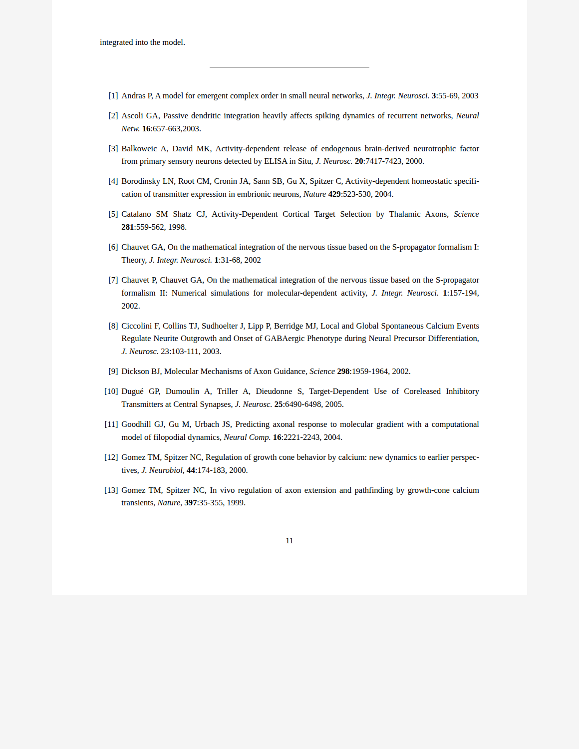integrated into the model.
Andras P, A model for emergent complex order in small neural networks, J. Integr. Neurosci. 3:55-69, 2003
Ascoli GA, Passive dendritic integration heavily affects spiking dynamics of recurrent networks, Neural Netw. 16:657-663,2003.
Balkoweic A, David MK, Activity-dependent release of endogenous brain-derived neurotrophic factor from primary sensory neurons detected by ELISA in Situ, J. Neurosc. 20:7417-7423, 2000.
Borodinsky LN, Root CM, Cronin JA, Sann SB, Gu X, Spitzer C, Activity-dependent homeostatic specification of transmitter expression in embrionic neurons, Nature 429:523-530, 2004.
Catalano SM Shatz CJ, Activity-Dependent Cortical Target Selection by Thalamic Axons, Science 281:559-562, 1998.
Chauvet GA, On the mathematical integration of the nervous tissue based on the S-propagator formalism I: Theory, J. Integr. Neurosci. 1:31-68, 2002
Chauvet P, Chauvet GA, On the mathematical integration of the nervous tissue based on the S-propagator formalism II: Numerical simulations for molecular-dependent activity, J. Integr. Neurosci. 1:157-194, 2002.
Ciccolini F, Collins TJ, Sudhoelter J, Lipp P, Berridge MJ, Local and Global Spontaneous Calcium Events Regulate Neurite Outgrowth and Onset of GABAergic Phenotype during Neural Precursor Differentiation, J. Neurosc. 23:103-111, 2003.
Dickson BJ, Molecular Mechanisms of Axon Guidance, Science 298:1959-1964, 2002.
Dugué GP, Dumoulin A, Triller A, Dieudonne S, Target-Dependent Use of Coreleased Inhibitory Transmitters at Central Synapses, J. Neurosc. 25:6490-6498, 2005.
Goodhill GJ, Gu M, Urbach JS, Predicting axonal response to molecular gradient with a computational model of filopodial dynamics, Neural Comp. 16:2221-2243, 2004.
Gomez TM, Spitzer NC, Regulation of growth cone behavior by calcium: new dynamics to earlier perspectives, J. Neurobiol, 44:174-183, 2000.
Gomez TM, Spitzer NC, In vivo regulation of axon extension and pathfinding by growth-cone calcium transients, Nature, 397:35-355, 1999.
11